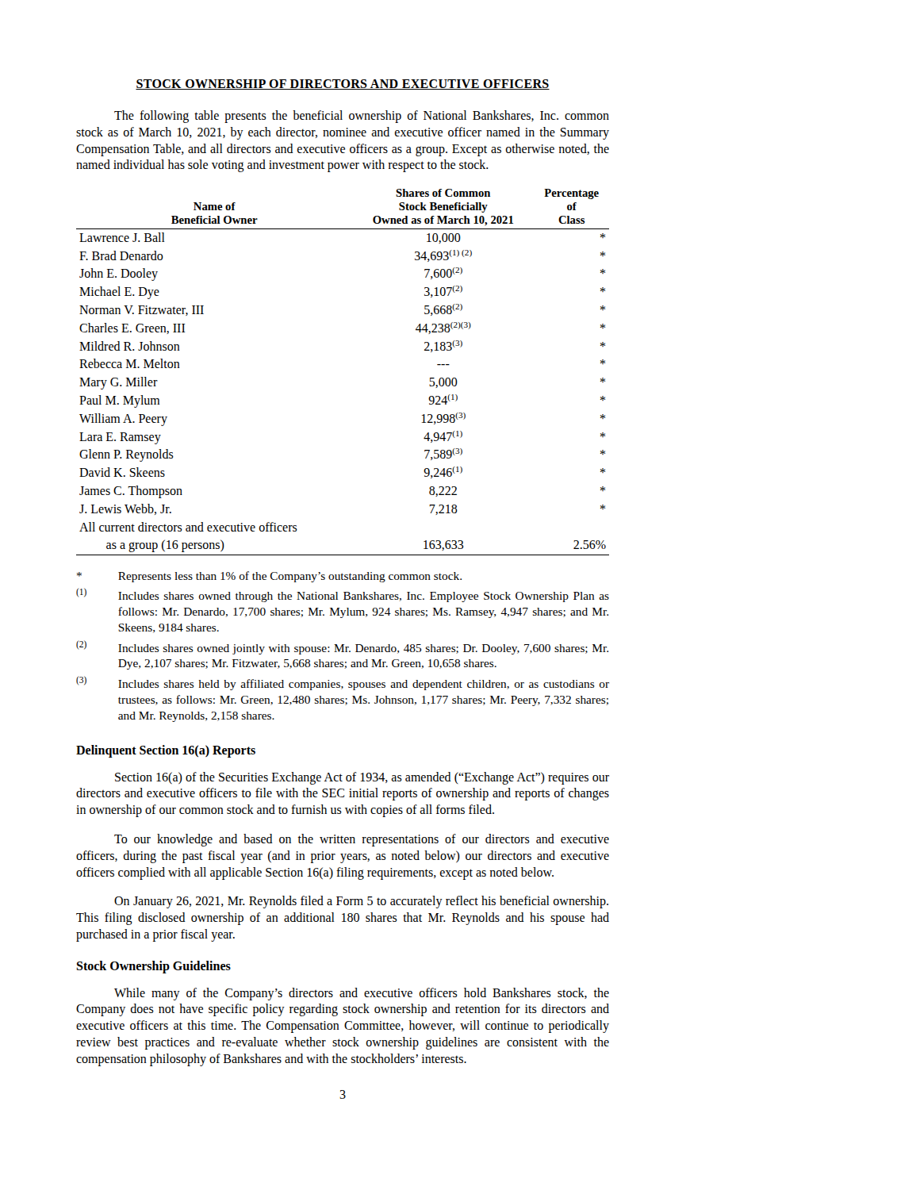STOCK OWNERSHIP OF DIRECTORS AND EXECUTIVE OFFICERS
The following table presents the beneficial ownership of National Bankshares, Inc. common stock as of March 10, 2021, by each director, nominee and executive officer named in the Summary Compensation Table, and all directors and executive officers as a group. Except as otherwise noted, the named individual has sole voting and investment power with respect to the stock.
| Name of Beneficial Owner | Shares of Common Stock Beneficially Owned as of March 10, 2021 | Percentage of Class |
| --- | --- | --- |
| Lawrence J. Ball | 10,000 | * |
| F. Brad Denardo | 34,693 (1) (2) | * |
| John E. Dooley | 7,600 (2) | * |
| Michael E. Dye | 3,107 (2) | * |
| Norman V. Fitzwater, III | 5,668 (2) | * |
| Charles E. Green, III | 44,238 (2)(3) | * |
| Mildred R. Johnson | 2,183 (3) | * |
| Rebecca M. Melton | --- | * |
| Mary G. Miller | 5,000 | * |
| Paul M. Mylum | 924 (1) | * |
| William A. Peery | 12,998 (3) | * |
| Lara E. Ramsey | 4,947 (1) | * |
| Glenn P. Reynolds | 7,589 (3) | * |
| David K. Skeens | 9,246 (1) | * |
| James C. Thompson | 8,222 | * |
| J. Lewis Webb, Jr. | 7,218 | * |
| All current directors and executive officers | | |
| as a group (16 persons) | 163,633 | 2.56% |
| * | Represents less than 1% of the Company’s outstanding common stock. |
| (1) | Includes shares owned through the National Bankshares, Inc. Employee Stock Ownership Plan as follows: Mr. Denardo, 17,700 shares; Mr. Mylum, 924 shares; Ms. Ramsey, 4,947 shares; and Mr. Skeens, 9184 shares. |
| (2) | Includes shares owned jointly with spouse: Mr. Denardo, 485 shares; Dr. Dooley, 7,600 shares; Mr. Dye, 2,107 shares; Mr. Fitzwater, 5,668 shares; and Mr. Green, 10,658 shares. |
| (3) | Includes shares held by affiliated companies, spouses and dependent children, or as custodians or trustees, as follows: Mr. Green, 12,480 shares; Ms. Johnson, 1,177 shares; Mr. Peery, 7,332 shares; and Mr. Reynolds, 2,158 shares. |
Delinquent Section 16(a) Reports
Section 16(a) of the Securities Exchange Act of 1934, as amended (“Exchange Act”) requires our directors and executive officers to file with the SEC initial reports of ownership and reports of changes in ownership of our common stock and to furnish us with copies of all forms filed.
To our knowledge and based on the written representations of our directors and executive officers, during the past fiscal year (and in prior years, as noted below) our directors and executive officers complied with all applicable Section 16(a) filing requirements, except as noted below.
On January 26, 2021, Mr. Reynolds filed a Form 5 to accurately reflect his beneficial ownership. This filing disclosed ownership of an additional 180 shares that Mr. Reynolds and his spouse had purchased in a prior fiscal year.
Stock Ownership Guidelines
While many of the Company’s directors and executive officers hold Bankshares stock, the Company does not have specific policy regarding stock ownership and retention for its directors and executive officers at this time. The Compensation Committee, however, will continue to periodically review best practices and re-evaluate whether stock ownership guidelines are consistent with the compensation philosophy of Bankshares and with the stockholders’ interests.
3